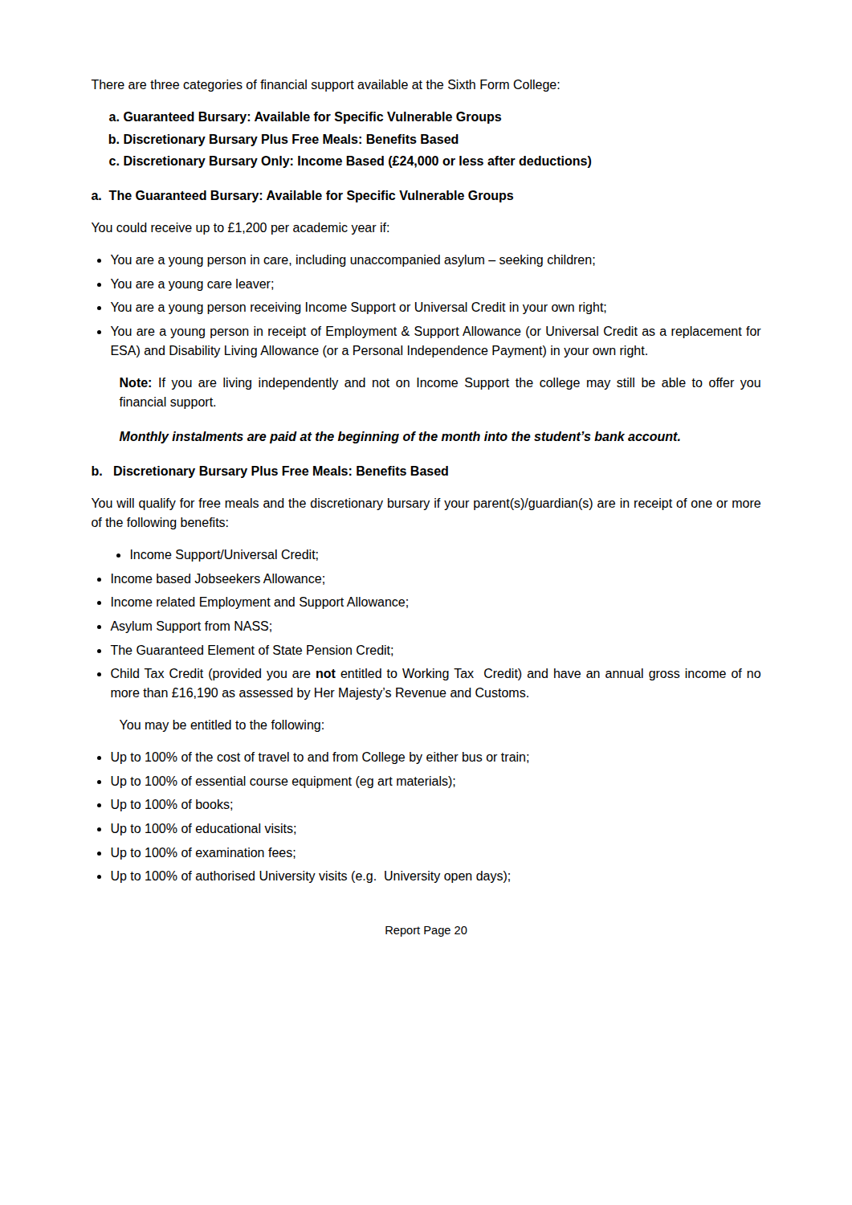There are three categories of financial support available at the Sixth Form College:
Guaranteed Bursary: Available for Specific Vulnerable Groups
Discretionary Bursary Plus Free Meals: Benefits Based
Discretionary Bursary Only: Income Based (£24,000 or less after deductions)
a. The Guaranteed Bursary: Available for Specific Vulnerable Groups
You could receive up to £1,200 per academic year if:
You are a young person in care, including unaccompanied asylum – seeking children;
You are a young care leaver;
You are a young person receiving Income Support or Universal Credit in your own right;
You are a young person in receipt of Employment & Support Allowance (or Universal Credit as a replacement for ESA) and Disability Living Allowance (or a Personal Independence Payment) in your own right.
Note: If you are living independently and not on Income Support the college may still be able to offer you financial support.
Monthly instalments are paid at the beginning of the month into the student’s bank account.
b. Discretionary Bursary Plus Free Meals: Benefits Based
You will qualify for free meals and the discretionary bursary if your parent(s)/guardian(s) are in receipt of one or more of the following benefits:
Income Support/Universal Credit;
Income based Jobseekers Allowance;
Income related Employment and Support Allowance;
Asylum Support from NASS;
The Guaranteed Element of State Pension Credit;
Child Tax Credit (provided you are not entitled to Working Tax Credit) and have an annual gross income of no more than £16,190 as assessed by Her Majesty’s Revenue and Customs.
You may be entitled to the following:
Up to 100% of the cost of travel to and from College by either bus or train;
Up to 100% of essential course equipment (eg art materials);
Up to 100% of books;
Up to 100% of educational visits;
Up to 100% of examination fees;
Up to 100% of authorised University visits (e.g. University open days);
Report Page 20